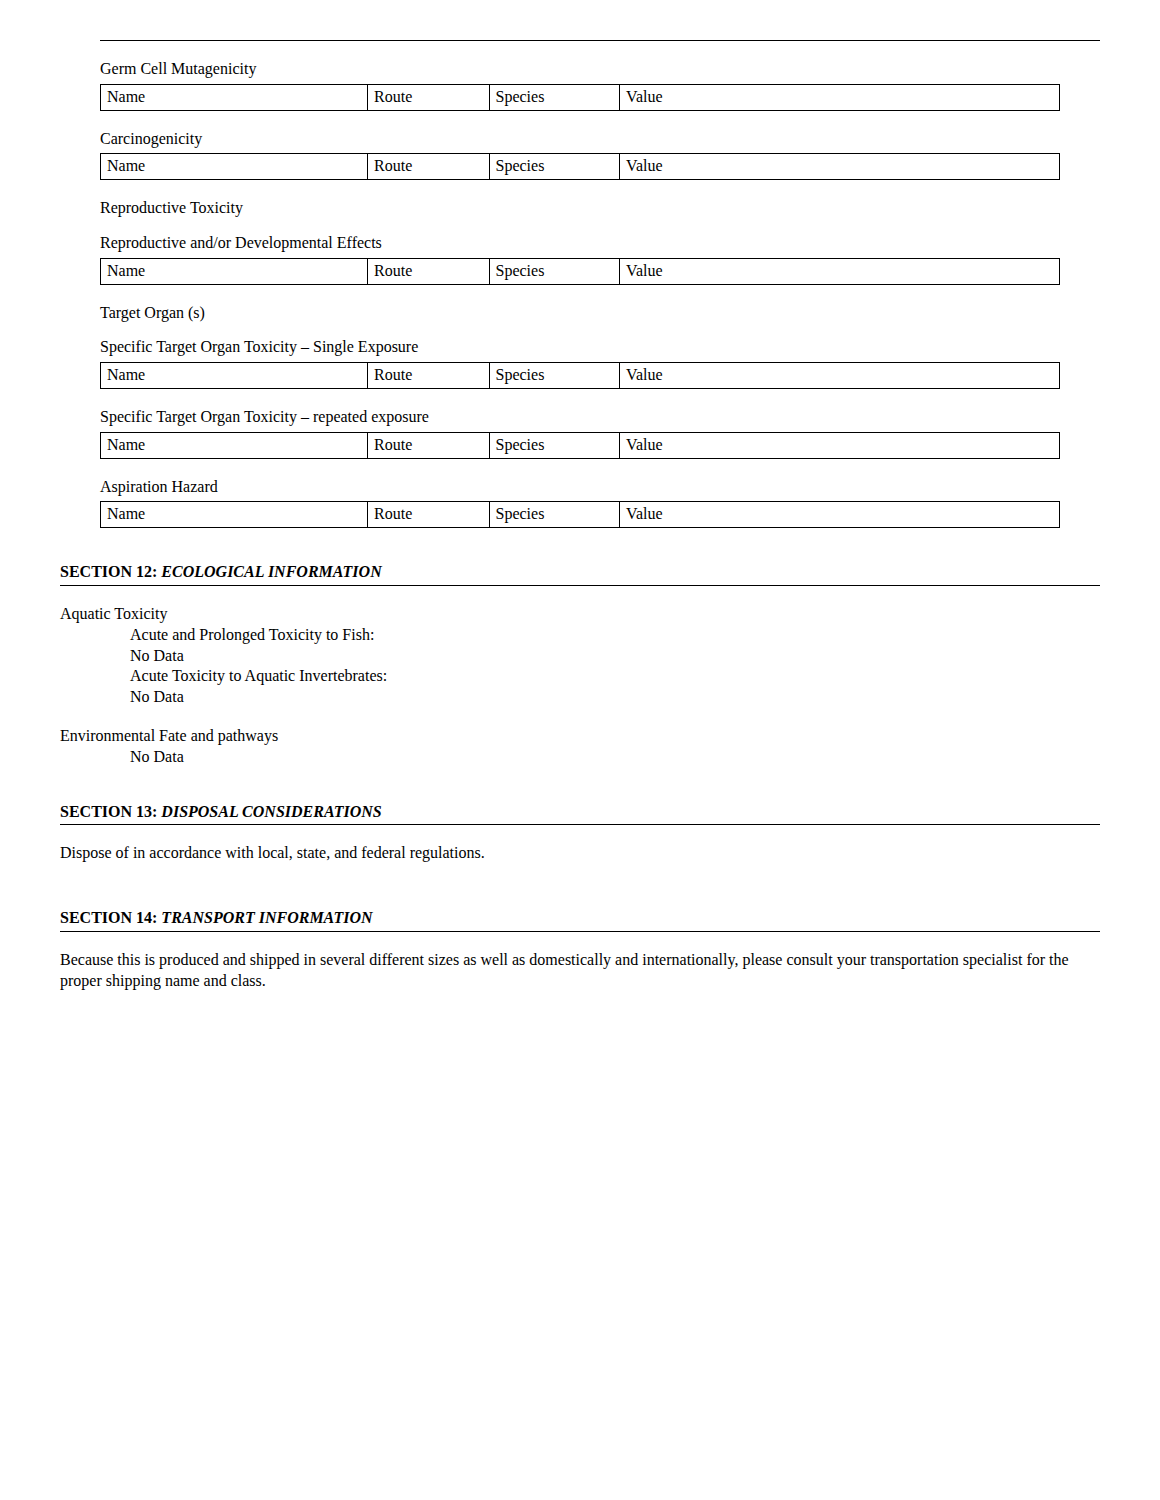Germ Cell Mutagenicity
| Name | Route | Species | Value |
Carcinogenicity
| Name | Route | Species | Value |
Reproductive Toxicity
Reproductive and/or Developmental Effects
| Name | Route | Species | Value |
Target Organ (s)
Specific Target Organ Toxicity – Single Exposure
| Name | Route | Species | Value |
Specific Target Organ Toxicity – repeated exposure
| Name | Route | Species | Value |
Aspiration Hazard
| Name | Route | Species | Value |
SECTION 12: ECOLOGICAL INFORMATION
Aquatic Toxicity
Acute and Prolonged Toxicity to Fish:
No Data
Acute Toxicity to Aquatic Invertebrates:
No Data
Environmental Fate and pathways
No Data
SECTION 13: DISPOSAL CONSIDERATIONS
Dispose of in accordance with local, state, and federal regulations.
SECTION 14: TRANSPORT INFORMATION
Because this is produced and shipped in several different sizes as well as domestically and internationally, please consult your transportation specialist for the proper shipping name and class.